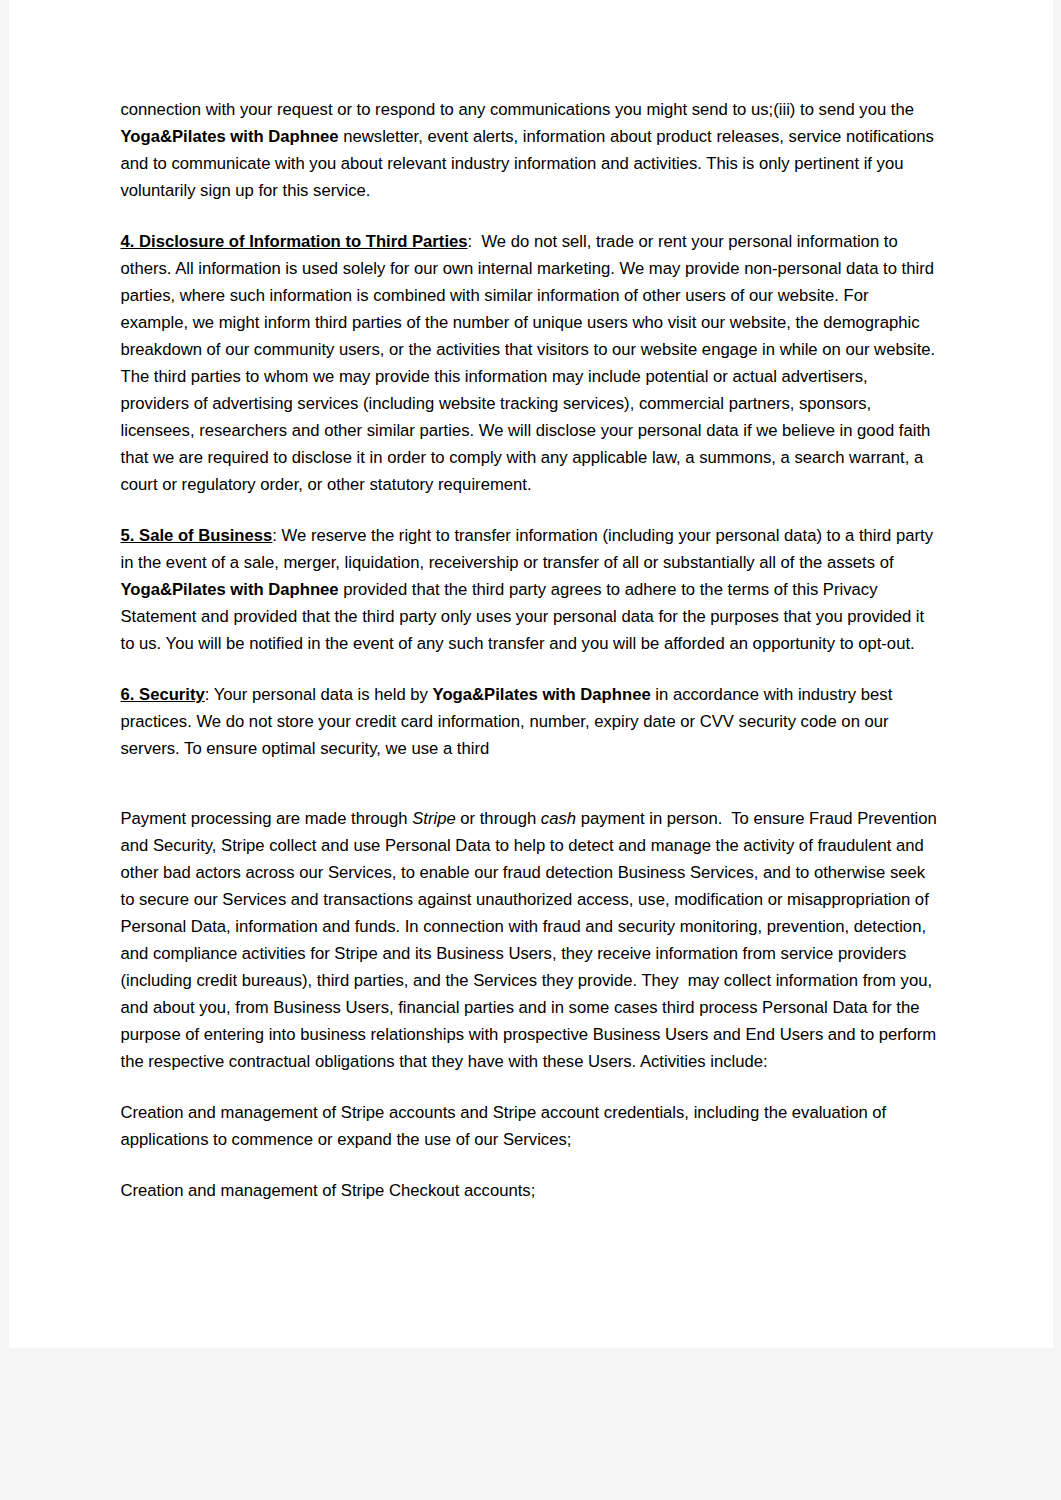connection with your request or to respond to any communications you might send to us;(iii) to send you the Yoga&Pilates with Daphnee newsletter, event alerts, information about product releases, service notifications and to communicate with you about relevant industry information and activities. This is only pertinent if you voluntarily sign up for this service.
4. Disclosure of Information to Third Parties: We do not sell, trade or rent your personal information to others. All information is used solely for our own internal marketing. We may provide non-personal data to third parties, where such information is combined with similar information of other users of our website. For example, we might inform third parties of the number of unique users who visit our website, the demographic breakdown of our community users, or the activities that visitors to our website engage in while on our website. The third parties to whom we may provide this information may include potential or actual advertisers, providers of advertising services (including website tracking services), commercial partners, sponsors, licensees, researchers and other similar parties. We will disclose your personal data if we believe in good faith that we are required to disclose it in order to comply with any applicable law, a summons, a search warrant, a court or regulatory order, or other statutory requirement.
5. Sale of Business: We reserve the right to transfer information (including your personal data) to a third party in the event of a sale, merger, liquidation, receivership or transfer of all or substantially all of the assets of Yoga&Pilates with Daphnee provided that the third party agrees to adhere to the terms of this Privacy Statement and provided that the third party only uses your personal data for the purposes that you provided it to us. You will be notified in the event of any such transfer and you will be afforded an opportunity to opt-out.
6. Security: Your personal data is held by Yoga&Pilates with Daphnee in accordance with industry best practices. We do not store your credit card information, number, expiry date or CVV security code on our servers. To ensure optimal security, we use a third
Payment processing are made through Stripe or through cash payment in person. To ensure Fraud Prevention and Security, Stripe collect and use Personal Data to help to detect and manage the activity of fraudulent and other bad actors across our Services, to enable our fraud detection Business Services, and to otherwise seek to secure our Services and transactions against unauthorized access, use, modification or misappropriation of Personal Data, information and funds. In connection with fraud and security monitoring, prevention, detection, and compliance activities for Stripe and its Business Users, they receive information from service providers (including credit bureaus), third parties, and the Services they provide. They may collect information from you, and about you, from Business Users, financial parties and in some cases third process Personal Data for the purpose of entering into business relationships with prospective Business Users and End Users and to perform the respective contractual obligations that they have with these Users. Activities include:
Creation and management of Stripe accounts and Stripe account credentials, including the evaluation of applications to commence or expand the use of our Services;
Creation and management of Stripe Checkout accounts;